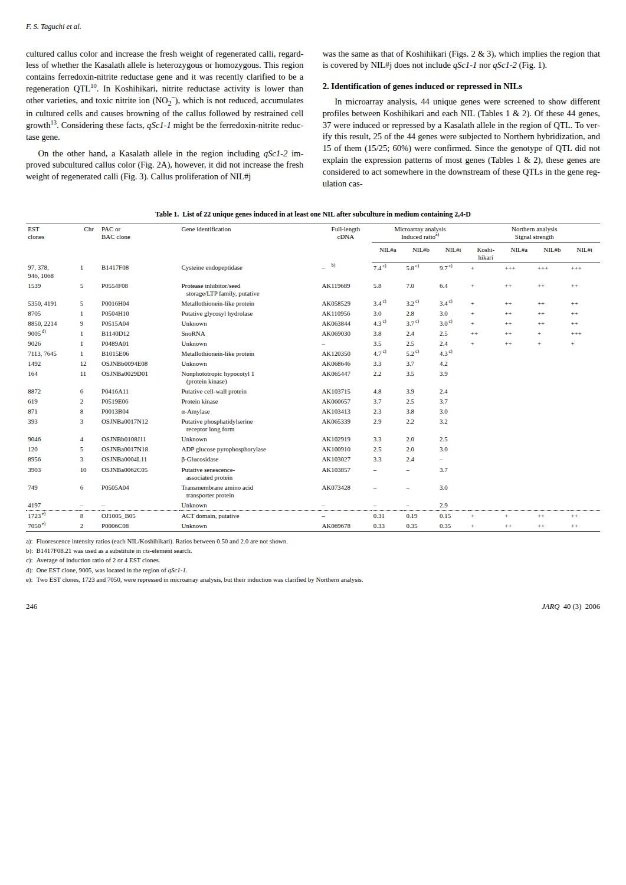F. S. Taguchi et al.
cultured callus color and increase the fresh weight of regenerated calli, regardless of whether the Kasalath allele is heterozygous or homozygous. This region contains ferredoxin-nitrite reductase gene and it was recently clarified to be a regeneration QTL10. In Koshihikari, nitrite reductase activity is lower than other varieties, and toxic nitrite ion (NO2−), which is not reduced, accumulates in cultured cells and causes browning of the callus followed by restrained cell growth13. Considering these facts, qSc1-1 might be the ferredoxin-nitrite reductase gene.
On the other hand, a Kasalath allele in the region including qSc1-2 improved subcultured callus color (Fig. 2A), however, it did not increase the fresh weight of regenerated calli (Fig. 3). Callus proliferation of NIL#j
was the same as that of Koshihikari (Figs. 2 & 3), which implies the region that is covered by NIL#j does not include qSc1-1 nor qSc1-2 (Fig. 1).
2. Identification of genes induced or repressed in NILs
In microarray analysis, 44 unique genes were screened to show different profiles between Koshihikari and each NIL (Tables 1 & 2). Of these 44 genes, 37 were induced or repressed by a Kasalath allele in the region of QTL. To verify this result, 25 of the 44 genes were subjected to Northern hybridization, and 15 of them (15/25; 60%) were confirmed. Since the genotype of QTL did not explain the expression patterns of most genes (Tables 1 & 2), these genes are considered to act somewhere in the downstream of these QTLs in the gene regulation cas-
Table 1. List of 22 unique genes induced in at least one NIL after subculture in medium containing 2,4-D
| EST clones | Chr | PAC or BAC clone | Gene identification | Full-length cDNA | Microarray analysis Induced ratio a) | Northern analysis Signal strength |
| --- | --- | --- | --- | --- | --- | --- |
| NIL#a | NIL#b | NIL#i | Koshi- hikari | NIL#a | NIL#b | NIL#i |
| 97, 378, 946, 1068 | 1 | B1417F08 | Cysteine endopeptidase | – b) | 7.4 c) | 5.8 c) | 9.7 c) | + | +++ | +++ | +++ |
| 1539 | 5 | P0554F08 | Protease inhibitor/seed storage/LTP family, putative | AK119689 | 5.8 | 7.0 | 6.4 | + | ++ | ++ | ++ |
| 5350, 4191 | 5 | P0016H04 | Metallothionein-like protein | AK058529 | 3.4 c) | 3.2 c) | 3.4 c) | + | ++ | ++ | ++ |
| 8705 | 1 | P0504H10 | Putative glycosyl hydrolase | AK110956 | 3.0 | 2.8 | 3.0 | + | ++ | ++ | ++ |
| 8850, 2214 | 9 | P0515A04 | Unknown | AK063844 | 4.3 c) | 3.7 c) | 3.0 c) | + | ++ | ++ | ++ |
| 9005 d) | 1 | B1140D12 | SnoRNA | AK069030 | 3.8 | 2.4 | 2.5 | ++ | ++ | + | +++ |
| 9026 | 1 | P0489A01 | Unknown | – | 3.5 | 2.5 | 2.4 | + | ++ | + | + |
| 7113, 7645 | 1 | B1015E06 | Metallothionein-like protein | AK120350 | 4.7 c) | 5.2 c) | 4.3 c) | | | | |
| 1492 | 12 | OSJNBb0094E08 | Unknown | AK068646 | 3.3 | 3.7 | 4.2 | | | | |
| 164 | 11 | OSJNBa0029D01 | Nonphototropic hypocotyl 1 (protein kinase) | AK065447 | 2.2 | 3.5 | 3.9 | | | | |
| 8872 | 6 | P0416A11 | Putative cell-wall protein | AK103715 | 4.8 | 3.9 | 2.4 | | | | |
| 619 | 2 | P0519E06 | Protein kinase | AK060657 | 3.7 | 2.5 | 3.7 | | | | |
| 871 | 8 | P0013B04 | α-Amylase | AK103413 | 2.3 | 3.8 | 3.0 | | | | |
| 393 | 3 | OSJNBa0017N12 | Putative phosphatidylserine receptor long form | AK065339 | 2.9 | 2.2 | 3.2 | | | | |
| 9046 | 4 | OSJNBb0108J11 | Unknown | AK102919 | 3.3 | 2.0 | 2.5 | | | | |
| 120 | 5 | OSJNBa0017N18 | ADP glucose pyrophosphorylase | AK100910 | 2.5 | 2.0 | 3.0 | | | | |
| 8956 | 3 | OSJNBa0004L11 | β-Glucosidase | AK103027 | 3.3 | 2.4 | – | | | | |
| 3903 | 10 | OSJNBa0062C05 | Putative senescence- associated protein | AK103857 | – | – | 3.7 | | | | |
| 749 | 6 | P0505A04 | Transmembrane amino acid transporter protein | AK073428 | – | – | 3.0 | | | | |
| 4197 | – | – | Unknown | – | – | – | 2.9 | | | | |
| 1723 e) | 8 | OJ1005_B05 | ACT domain, putative | – | 0.31 | 0.19 | 0.15 | + | + | ++ | ++ |
| 7050 e) | 2 | P0006C08 | Unknown | AK069678 | 0.33 | 0.35 | 0.35 | + | ++ | ++ | ++ |
a): Fluorescence intensity ratios (each NIL/Koshihikari). Ratios between 0.50 and 2.0 are not shown.
b): B1417F08.21 was used as a substitute in cis-element search.
c): Average of induction ratio of 2 or 4 EST clones.
d): One EST clone, 9005, was located in the region of qSc1-1.
e): Two EST clones, 1723 and 7050, were repressed in microarray analysis, but their induction was clarified by Northern analysis.
246
JARQ 40 (3) 2006